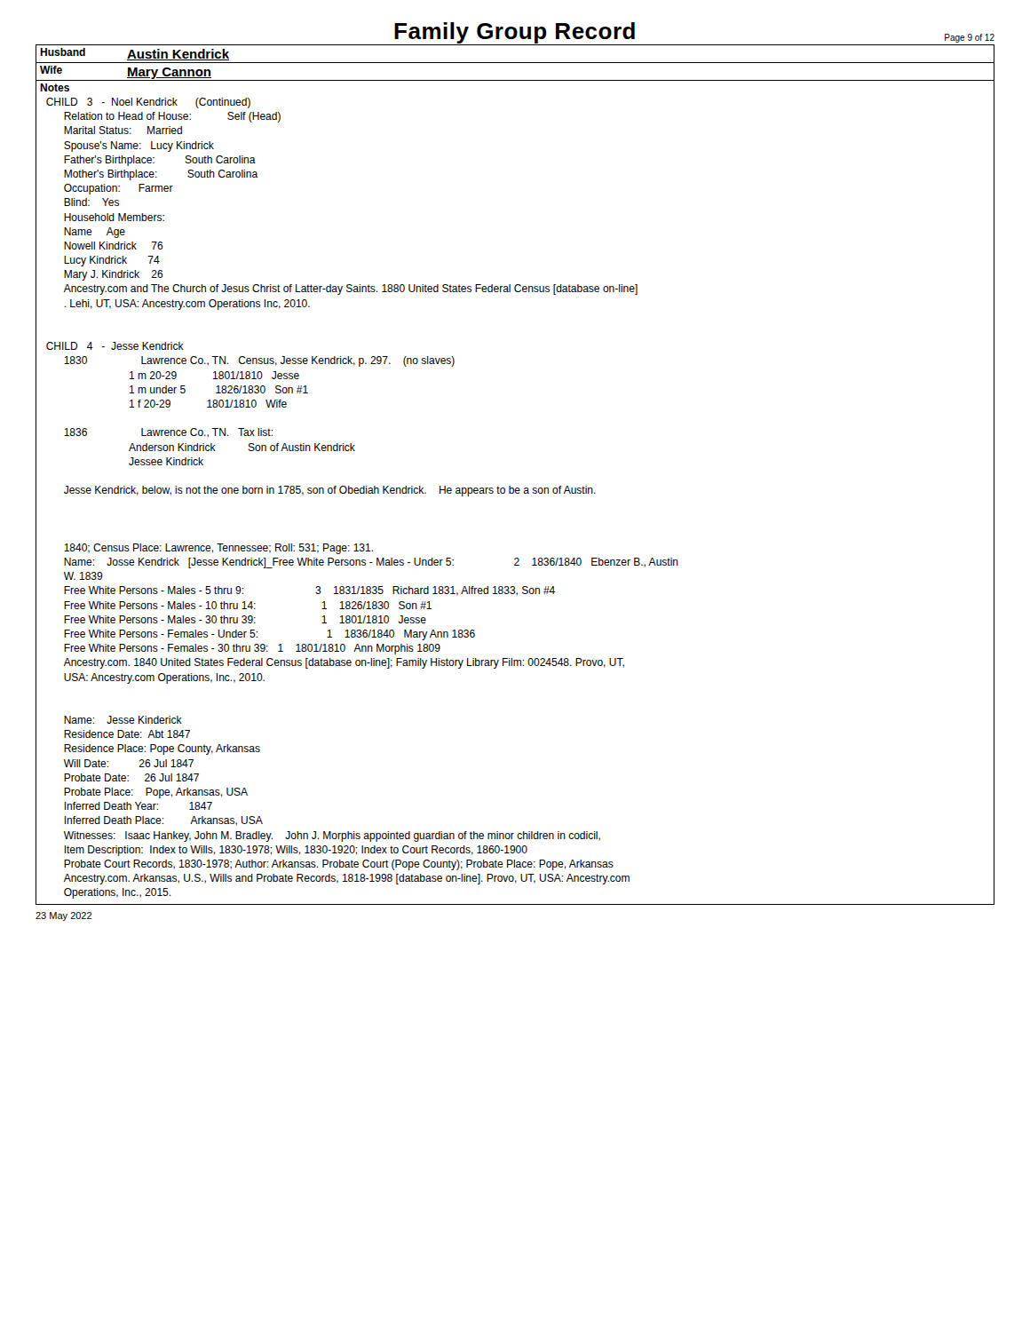Family Group Record
Page 9 of 12
| Husband | Austin Kendrick |
| Wife | Mary Cannon |
| Notes |
| CHILD 3 - Noel Kendrick (Continued) Relation to Head of House: Self (Head) Marital Status: Married Spouse's Name: Lucy Kindrick Father's Birthplace: South Carolina Mother's Birthplace: South Carolina Occupation: Farmer Blind: Yes Household Members: Name Age Nowell Kindrick 76 Lucy Kindrick 74 Mary J. Kindrick 26 Ancestry.com and The Church of Jesus Christ of Latter-day Saints. 1880 United States Federal Census [database on-line] . Lehi, UT, USA: Ancestry.com Operations Inc, 2010. CHILD 4 - Jesse Kendrick 1830 Lawrence Co., TN. Census, Jesse Kendrick, p. 297. (no slaves) 1 m 20-29 1801/1810 Jesse 1 m under 5 1826/1830 Son #1 1 f 20-29 1801/1810 Wife 1836 Lawrence Co., TN. Tax list: Anderson Kindrick Son of Austin Kendrick Jessee Kindrick Jesse Kendrick, below, is not the one born in 1785, son of Obediah Kendrick. He appears to be a son of Austin. 1840; Census Place: Lawrence, Tennessee; Roll: 531; Page: 131. Name: Josse Kendrick [Jesse Kendrick]_Free White Persons - Males - Under 5: 2 1836/1840 Ebenzer B., Austin W. 1839 Free White Persons - Males - 5 thru 9: 3 1831/1835 Richard 1831, Alfred 1833, Son #4 Free White Persons - Males - 10 thru 14: 1 1826/1830 Son #1 Free White Persons - Males - 30 thru 39: 1 1801/1810 Jesse Free White Persons - Females - Under 5: 1 1836/1840 Mary Ann 1836 Free White Persons - Females - 30 thru 39: 1 1801/1810 Ann Morphis 1809 Ancestry.com. 1840 United States Federal Census [database on-line]; Family History Library Film: 0024548. Provo, UT, USA: Ancestry.com Operations, Inc., 2010. Name: Jesse Kinderick Residence Date: Abt 1847 Residence Place: Pope County, Arkansas Will Date: 26 Jul 1847 Probate Date: 26 Jul 1847 Probate Place: Pope, Arkansas, USA Inferred Death Year: 1847 Inferred Death Place: Arkansas, USA Witnesses: Isaac Hankey, John M. Bradley. John J. Morphis appointed guardian of the minor children in codicil, Item Description: Index to Wills, 1830-1978; Wills, 1830-1920; Index to Court Records, 1860-1900 Probate Court Records, 1830-1978; Author: Arkansas. Probate Court (Pope County); Probate Place: Pope, Arkansas Ancestry.com. Arkansas, U.S., Wills and Probate Records, 1818-1998 [database on-line]. Provo, UT, USA: Ancestry.com Operations, Inc., 2015. |
23 May 2022